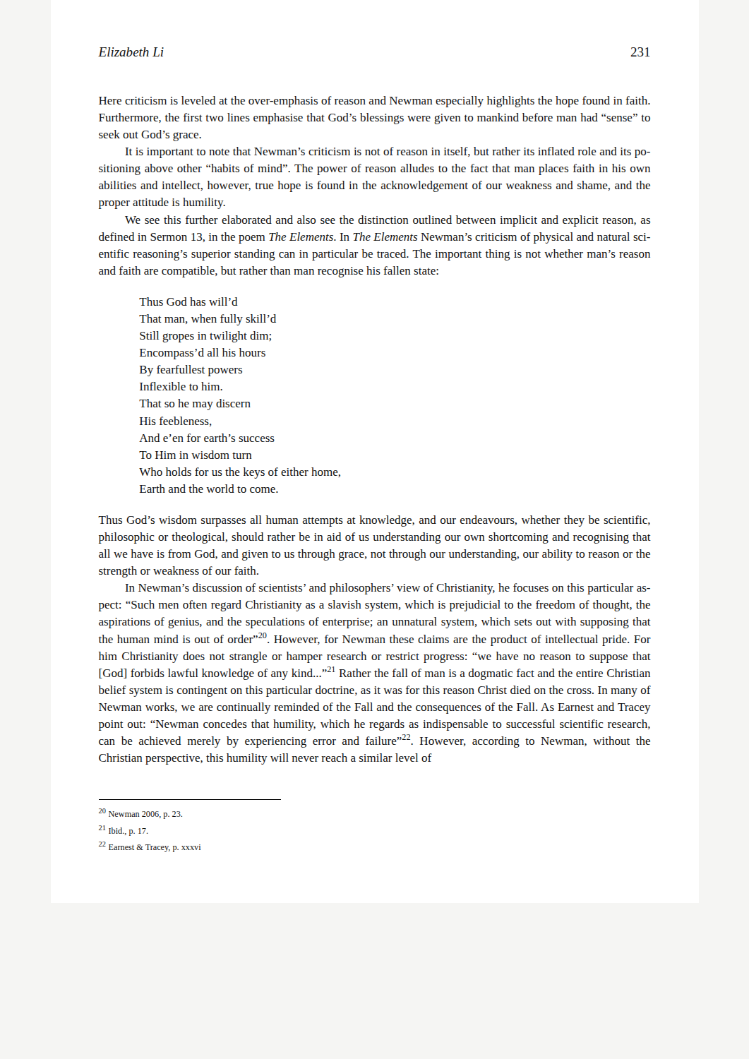Elizabeth Li 231
Here criticism is leveled at the over-emphasis of reason and Newman especially highlights the hope found in faith. Furthermore, the first two lines emphasise that God’s blessings were given to mankind before man had “sense” to seek out God’s grace.
It is important to note that Newman’s criticism is not of reason in itself, but rather its inflated role and its positioning above other “habits of mind”. The power of reason alludes to the fact that man places faith in his own abilities and intellect, however, true hope is found in the acknowledgement of our weakness and shame, and the proper attitude is humility.
We see this further elaborated and also see the distinction outlined between implicit and explicit reason, as defined in Sermon 13, in the poem The Elements. In The Elements Newman’s criticism of physical and natural scientific reasoning’s superior standing can in particular be traced. The important thing is not whether man’s reason and faith are compatible, but rather than man recognise his fallen state:
Thus God has will’d
That man, when fully skill’d
Still gropes in twilight dim;
Encompass’d all his hours
By fearfullest powers
Inflexible to him.
That so he may discern
His feebleness,
And e’en for earth’s success
To Him in wisdom turn
Who holds for us the keys of either home,
Earth and the world to come.
Thus God’s wisdom surpasses all human attempts at knowledge, and our endeavours, whether they be scientific, philosophic or theological, should rather be in aid of us understanding our own shortcoming and recognising that all we have is from God, and given to us through grace, not through our understanding, our ability to reason or the strength or weakness of our faith.
In Newman’s discussion of scientists’ and philosophers’ view of Christianity, he focuses on this particular aspect: “Such men often regard Christianity as a slavish system, which is prejudicial to the freedom of thought, the aspirations of genius, and the speculations of enterprise; an unnatural system, which sets out with supposing that the human mind is out of order”20. However, for Newman these claims are the product of intellectual pride. For him Christianity does not strangle or hamper research or restrict progress: “we have no reason to suppose that [God] forbids lawful knowledge of any kind...”21 Rather the fall of man is a dogmatic fact and the entire Christian belief system is contingent on this particular doctrine, as it was for this reason Christ died on the cross. In many of Newman works, we are continually reminded of the Fall and the consequences of the Fall. As Earnest and Tracey point out: “Newman concedes that humility, which he regards as indispensable to successful scientific research, can be achieved merely by experiencing error and failure”22. However, according to Newman, without the Christian perspective, this humility will never reach a similar level of
20 Newman 2006, p. 23.
21 Ibid., p. 17.
22 Earnest & Tracey, p. xxxvi